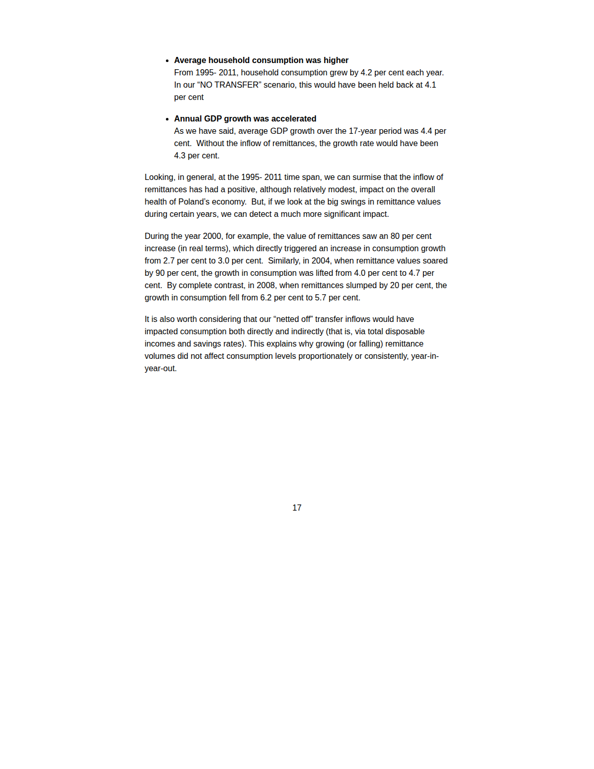Average household consumption was higher
From 1995- 2011, household consumption grew by 4.2 per cent each year. In our “NO TRANSFER” scenario, this would have been held back at 4.1 per cent
Annual GDP growth was accelerated
As we have said, average GDP growth over the 17-year period was 4.4 per cent. Without the inflow of remittances, the growth rate would have been 4.3 per cent.
Looking, in general, at the 1995- 2011 time span, we can surmise that the inflow of remittances has had a positive, although relatively modest, impact on the overall health of Poland’s economy. But, if we look at the big swings in remittance values during certain years, we can detect a much more significant impact.
During the year 2000, for example, the value of remittances saw an 80 per cent increase (in real terms), which directly triggered an increase in consumption growth from 2.7 per cent to 3.0 per cent. Similarly, in 2004, when remittance values soared by 90 per cent, the growth in consumption was lifted from 4.0 per cent to 4.7 per cent. By complete contrast, in 2008, when remittances slumped by 20 per cent, the growth in consumption fell from 6.2 per cent to 5.7 per cent.
It is also worth considering that our “netted off” transfer inflows would have impacted consumption both directly and indirectly (that is, via total disposable incomes and savings rates). This explains why growing (or falling) remittance volumes did not affect consumption levels proportionately or consistently, year-in-year-out.
17